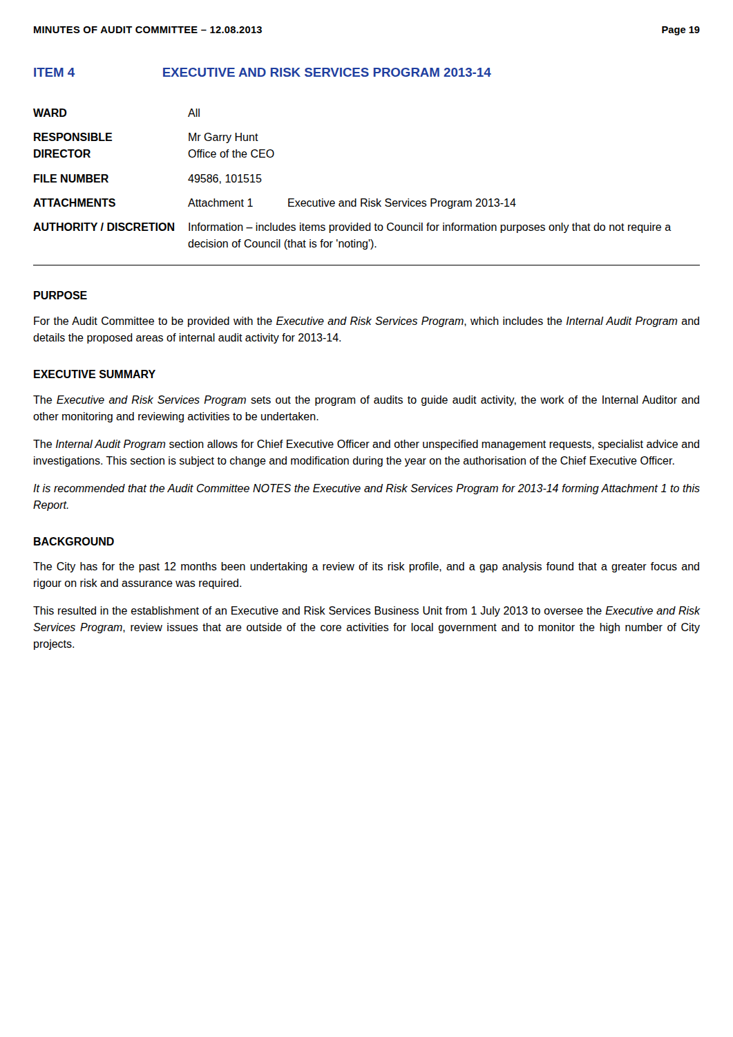MINUTES OF AUDIT COMMITTEE – 12.08.2013 Page 19
ITEM 4 EXECUTIVE AND RISK SERVICES PROGRAM 2013-14
| WARD | All |
| RESPONSIBLE DIRECTOR | Mr Garry Hunt Office of the CEO |
| FILE NUMBER | 49586, 101515 |
| ATTACHMENTS | Attachment 1 Executive and Risk Services Program 2013-14 |
| AUTHORITY / DISCRETION | Information – includes items provided to Council for information purposes only that do not require a decision of Council (that is for 'noting'). |
PURPOSE
For the Audit Committee to be provided with the Executive and Risk Services Program, which includes the Internal Audit Program and details the proposed areas of internal audit activity for 2013-14.
EXECUTIVE SUMMARY
The Executive and Risk Services Program sets out the program of audits to guide audit activity, the work of the Internal Auditor and other monitoring and reviewing activities to be undertaken.
The Internal Audit Program section allows for Chief Executive Officer and other unspecified management requests, specialist advice and investigations. This section is subject to change and modification during the year on the authorisation of the Chief Executive Officer.
It is recommended that the Audit Committee NOTES the Executive and Risk Services Program for 2013-14 forming Attachment 1 to this Report.
BACKGROUND
The City has for the past 12 months been undertaking a review of its risk profile, and a gap analysis found that a greater focus and rigour on risk and assurance was required.
This resulted in the establishment of an Executive and Risk Services Business Unit from 1 July 2013 to oversee the Executive and Risk Services Program, review issues that are outside of the core activities for local government and to monitor the high number of City projects.